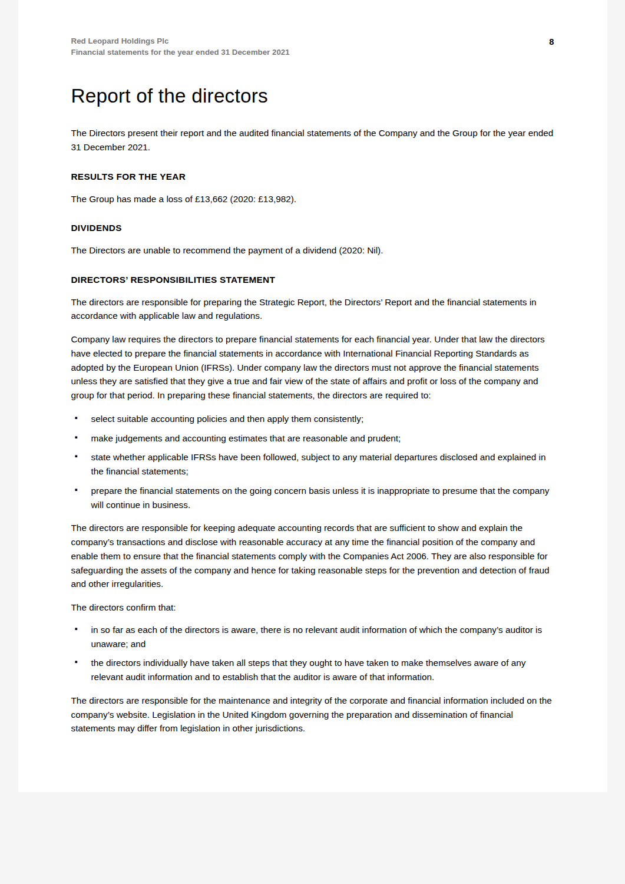Red Leopard Holdings Plc
Financial statements for the year ended 31 December 2021
8
Report of the directors
The Directors present their report and the audited financial statements of the Company and the Group for the year ended 31 December 2021.
RESULTS FOR THE YEAR
The Group has made a loss of £13,662 (2020: £13,982).
DIVIDENDS
The Directors are unable to recommend the payment of a dividend (2020: Nil).
DIRECTORS’ RESPONSIBILITIES STATEMENT
The directors are responsible for preparing the Strategic Report, the Directors’ Report and the financial statements in accordance with applicable law and regulations.
Company law requires the directors to prepare financial statements for each financial year. Under that law the directors have elected to prepare the financial statements in accordance with International Financial Reporting Standards as adopted by the European Union (IFRSs). Under company law the directors must not approve the financial statements unless they are satisfied that they give a true and fair view of the state of affairs and profit or loss of the company and group for that period. In preparing these financial statements, the directors are required to:
select suitable accounting policies and then apply them consistently;
make judgements and accounting estimates that are reasonable and prudent;
state whether applicable IFRSs have been followed, subject to any material departures disclosed and explained in the financial statements;
prepare the financial statements on the going concern basis unless it is inappropriate to presume that the company will continue in business.
The directors are responsible for keeping adequate accounting records that are sufficient to show and explain the company’s transactions and disclose with reasonable accuracy at any time the financial position of the company and enable them to ensure that the financial statements comply with the Companies Act 2006. They are also responsible for safeguarding the assets of the company and hence for taking reasonable steps for the prevention and detection of fraud and other irregularities.
The directors confirm that:
in so far as each of the directors is aware, there is no relevant audit information of which the company’s auditor is unaware; and
the directors individually have taken all steps that they ought to have taken to make themselves aware of any relevant audit information and to establish that the auditor is aware of that information.
The directors are responsible for the maintenance and integrity of the corporate and financial information included on the company’s website. Legislation in the United Kingdom governing the preparation and dissemination of financial statements may differ from legislation in other jurisdictions.